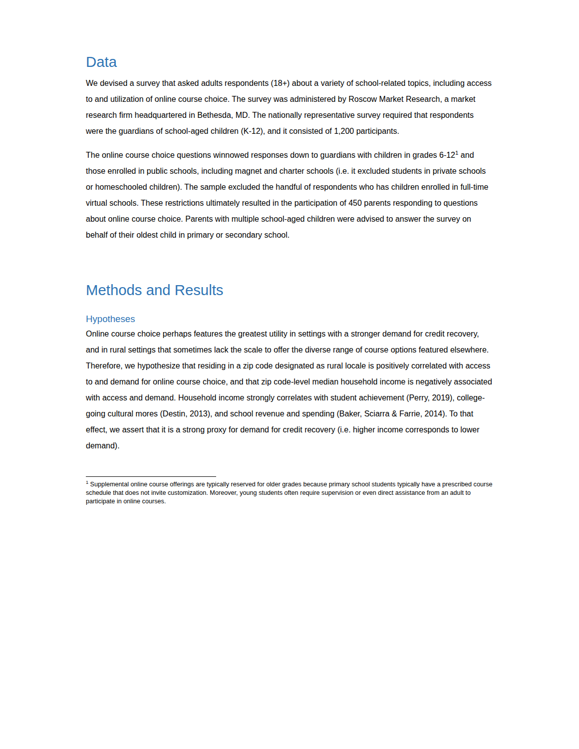Data
We devised a survey that asked adults respondents (18+) about a variety of school-related topics, including access to and utilization of online course choice. The survey was administered by Roscow Market Research, a market research firm headquartered in Bethesda, MD. The nationally representative survey required that respondents were the guardians of school-aged children (K-12), and it consisted of 1,200 participants.
The online course choice questions winnowed responses down to guardians with children in grades 6-121 and those enrolled in public schools, including magnet and charter schools (i.e. it excluded students in private schools or homeschooled children). The sample excluded the handful of respondents who has children enrolled in full-time virtual schools. These restrictions ultimately resulted in the participation of 450 parents responding to questions about online course choice. Parents with multiple school-aged children were advised to answer the survey on behalf of their oldest child in primary or secondary school.
Methods and Results
Hypotheses
Online course choice perhaps features the greatest utility in settings with a stronger demand for credit recovery, and in rural settings that sometimes lack the scale to offer the diverse range of course options featured elsewhere. Therefore, we hypothesize that residing in a zip code designated as rural locale is positively correlated with access to and demand for online course choice, and that zip code-level median household income is negatively associated with access and demand. Household income strongly correlates with student achievement (Perry, 2019), college-going cultural mores (Destin, 2013), and school revenue and spending (Baker, Sciarra & Farrie, 2014). To that effect, we assert that it is a strong proxy for demand for credit recovery (i.e. higher income corresponds to lower demand).
1 Supplemental online course offerings are typically reserved for older grades because primary school students typically have a prescribed course schedule that does not invite customization. Moreover, young students often require supervision or even direct assistance from an adult to participate in online courses.